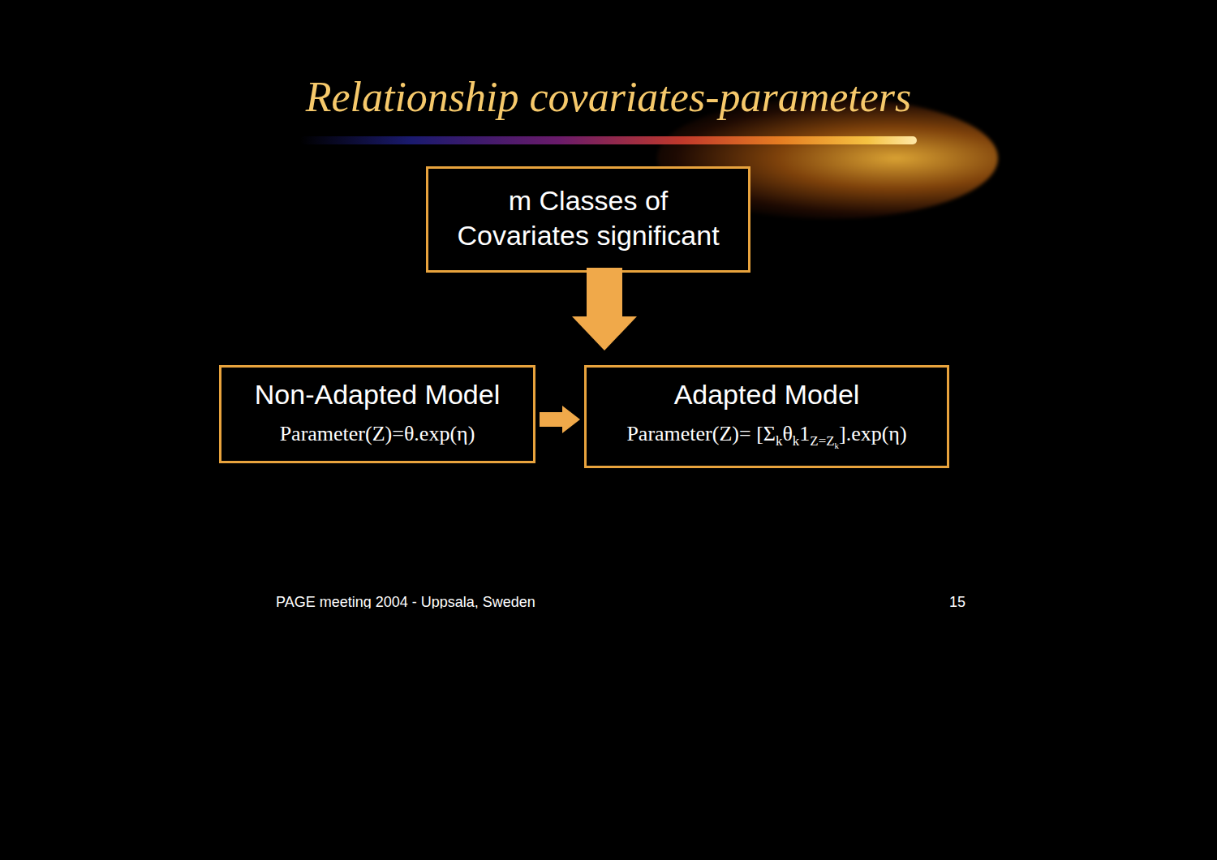Relationship covariates-parameters
m Classes of
Covariates significant
Non-Adapted Model
Parameter(Z)=θ.exp(η)
Adapted Model
Parameter(Z)= [Σkθk1Z=Zk].exp(η)
PAGE meeting 2004 - Uppsala, Sweden 15